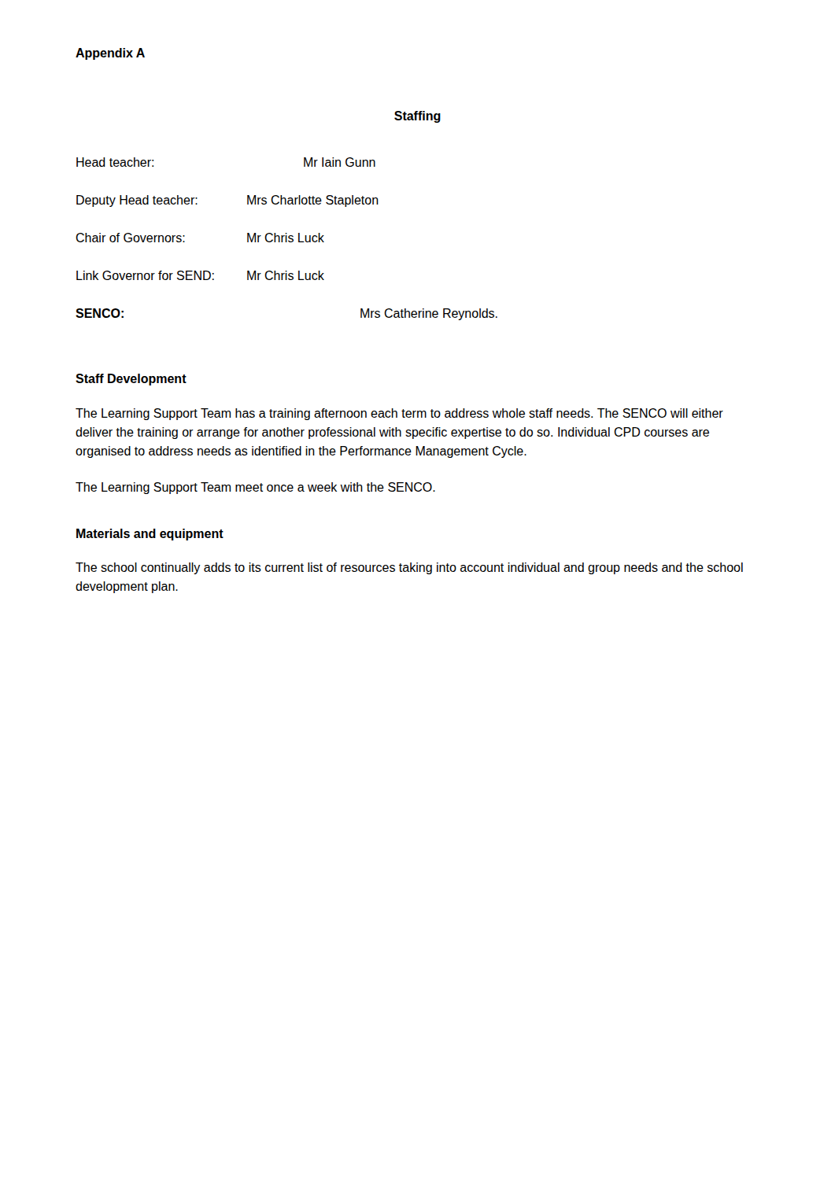Appendix A
Staffing
| Head teacher: | Mr Iain Gunn |
| Deputy Head teacher: | Mrs Charlotte Stapleton |
| Chair of Governors: | Mr Chris Luck |
| Link Governor for SEND: | Mr Chris Luck |
| SENCO: | Mrs Catherine Reynolds. |
Staff Development
The Learning Support Team has a training afternoon each term to address whole staff needs. The SENCO will either deliver the training or arrange for another professional with specific expertise to do so. Individual CPD courses are organised to address needs as identified in the Performance Management Cycle.
The Learning Support Team meet once a week with the SENCO.
Materials and equipment
The school continually adds to its current list of resources taking into account individual and group needs and the school development plan.